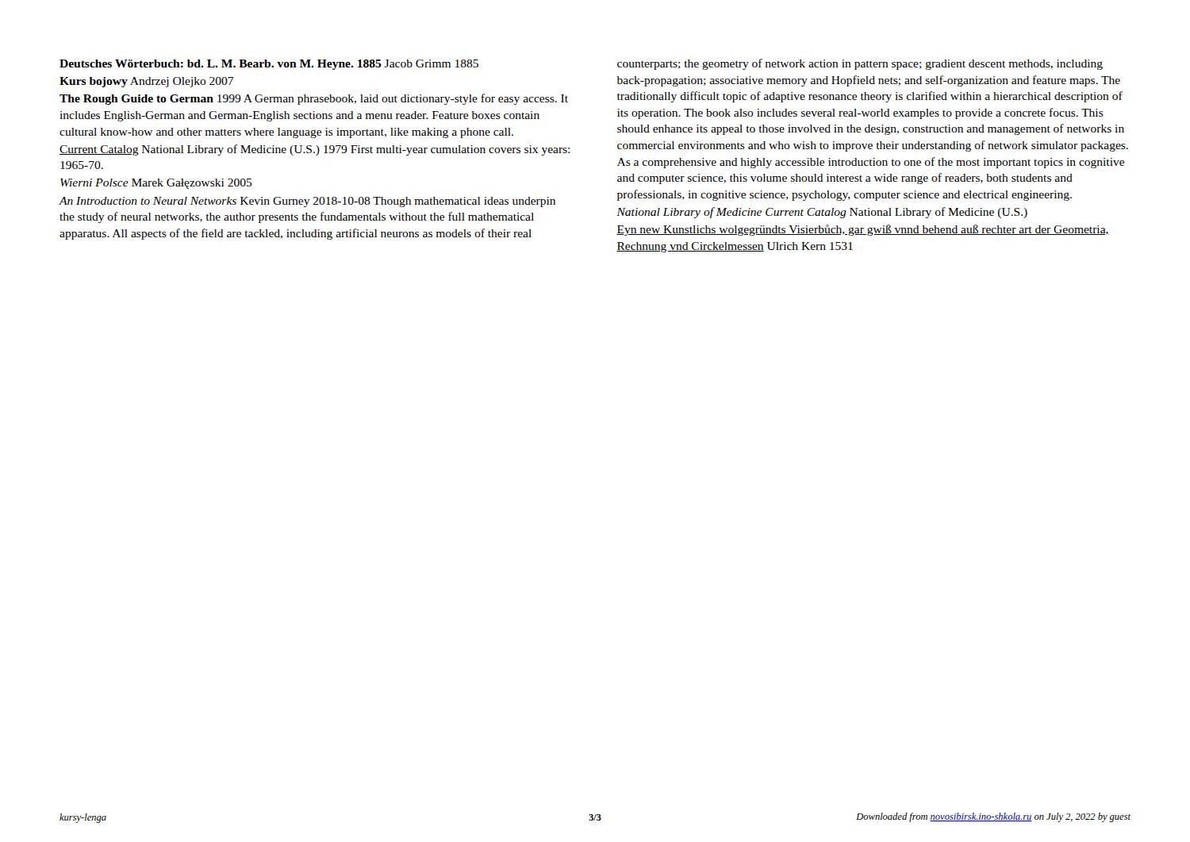Deutsches Wörterbuch: bd. L. M. Bearb. von M. Heyne. 1885 Jacob Grimm 1885
Kurs bojowy Andrzej Olejko 2007
The Rough Guide to German 1999 A German phrasebook, laid out dictionary-style for easy access. It includes English-German and German-English sections and a menu reader. Feature boxes contain cultural know-how and other matters where language is important, like making a phone call.
Current Catalog National Library of Medicine (U.S.) 1979 First multi-year cumulation covers six years: 1965-70.
Wierni Polsce Marek Gałęzowski 2005
An Introduction to Neural Networks Kevin Gurney 2018-10-08 Though mathematical ideas underpin the study of neural networks, the author presents the fundamentals without the full mathematical apparatus. All aspects of the field are tackled, including artificial neurons as models of their real counterparts; the geometry of network action in pattern space; gradient descent methods, including back-propagation; associative memory and Hopfield nets; and self-organization and feature maps. The traditionally difficult topic of adaptive resonance theory is clarified within a hierarchical description of its operation. The book also includes several real-world examples to provide a concrete focus. This should enhance its appeal to those involved in the design, construction and management of networks in commercial environments and who wish to improve their understanding of network simulator packages. As a comprehensive and highly accessible introduction to one of the most important topics in cognitive and computer science, this volume should interest a wide range of readers, both students and professionals, in cognitive science, psychology, computer science and electrical engineering.
National Library of Medicine Current Catalog National Library of Medicine (U.S.)
Eyn new Kunstlichs wolgegründts Visierbůch, gar gwiß vnnd behend auß rechter art der Geometria, Rechnung vnd Circkelmessen Ulrich Kern 1531
kursy-lenga 3/3 Downloaded from novosibirsk.ino-shkola.ru on July 2, 2022 by guest